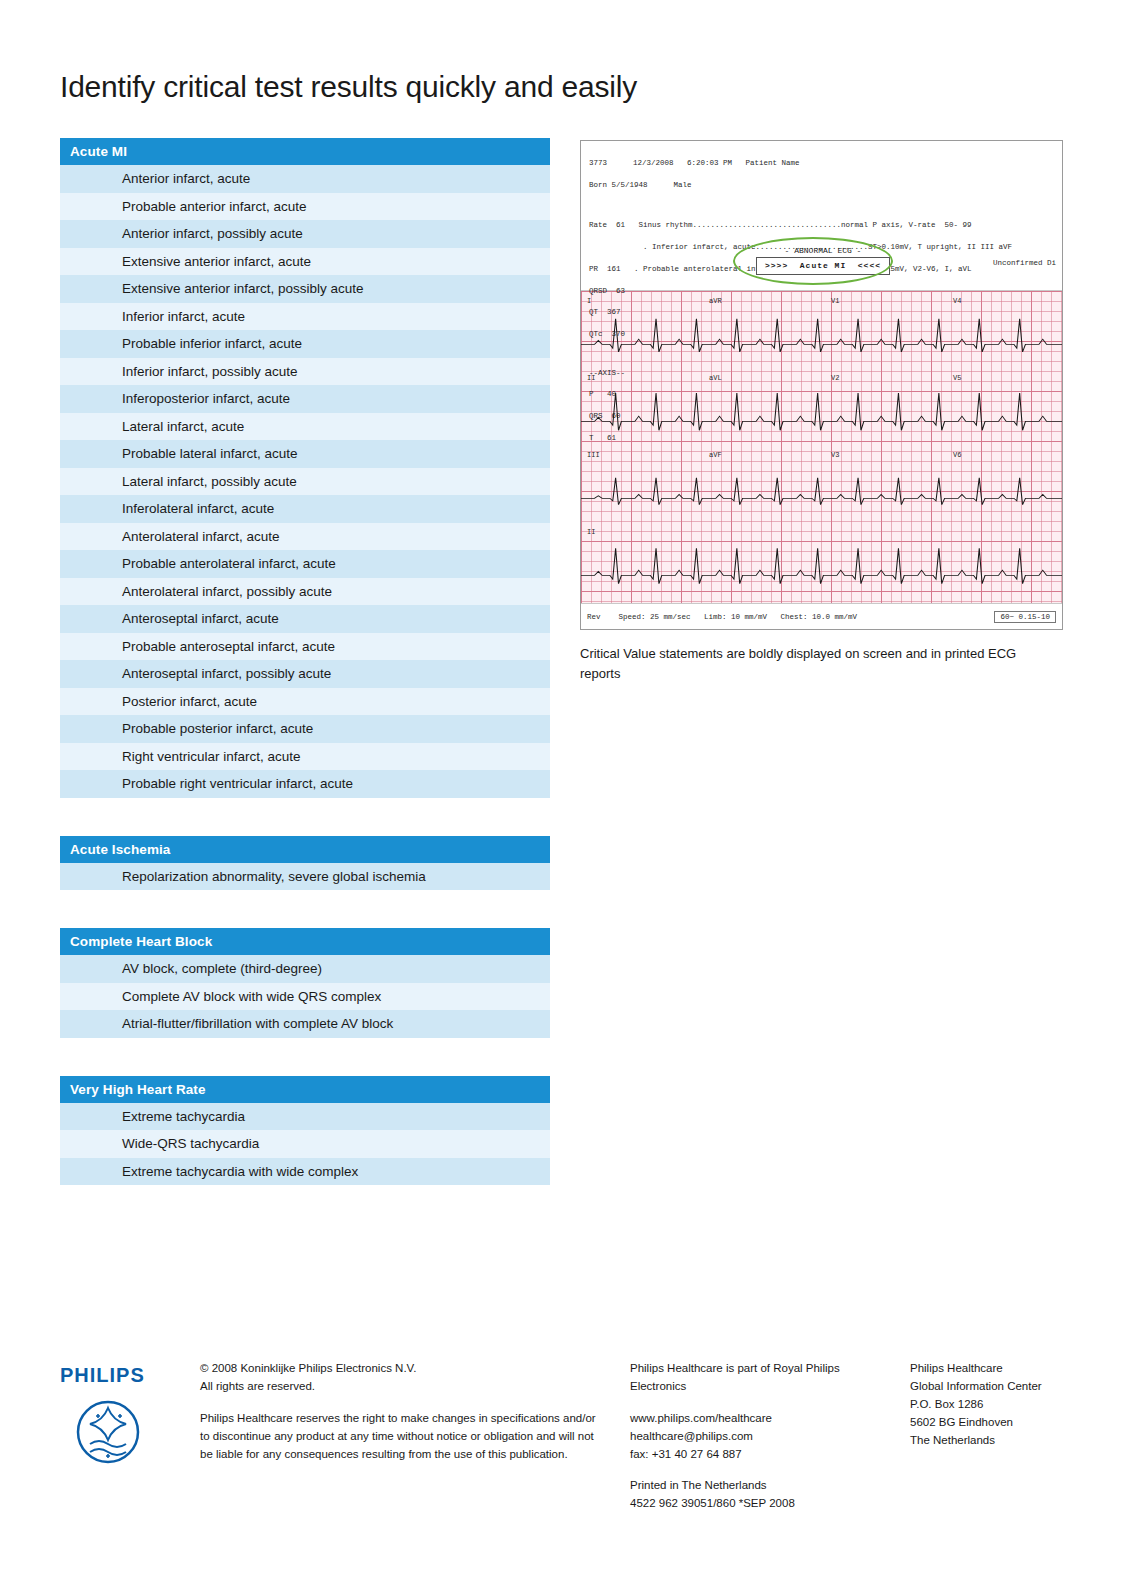Identify critical test results quickly and easily
Acute MI
| Anterior infarct, acute |
| Probable anterior infarct, acute |
| Anterior infarct, possibly acute |
| Extensive anterior infarct, acute |
| Extensive anterior infarct, possibly acute |
| Inferior infarct, acute |
| Probable inferior infarct, acute |
| Inferior infarct, possibly acute |
| Inferoposterior infarct, acute |
| Lateral infarct, acute |
| Probable lateral infarct, acute |
| Lateral infarct, possibly acute |
| Inferolateral infarct, acute |
| Anterolateral infarct, acute |
| Probable anterolateral infarct, acute |
| Anterolateral infarct, possibly acute |
| Anteroseptal infarct, acute |
| Probable anteroseptal infarct, acute |
| Anteroseptal infarct, possibly acute |
| Posterior infarct, acute |
| Probable posterior infarct, acute |
| Right ventricular infarct, acute |
| Probable right ventricular infarct, acute |
Acute Ischemia
| Repolarization abnormality, severe global ischemia |
Complete Heart Block
| AV block, complete (third-degree) |
| Complete AV block with wide QRS complex |
| Atrial-flutter/fibrillation with complete AV block |
Very High Heart Rate
| Extreme tachycardia |
| Wide-QRS tachycardia |
| Extreme tachycardia with wide complex |
377312/3/2008 6:20:03 PM Patient Name
Born 5/5/1948 Male
Rate 61 Sinus rhythm.................................normal P axis, V-rate 50- 99
. Inferior infarct, acute.........................ST>0.10mV, T upright, II III aVF
PR 161 . Probable anterolateral infarct, acute...........ST >0.15mV, V2-V6, I, aVL
QRSD 63
QT 367
QTc 370
--AXIS--
P 40
QRS 60
T 61
- ABNORMAL ECG -
>>>> Acute MI <<<<
Unconfirmed Di
IaVR V1 V4
II aVL V2 V5
III aVF V3 V6
II
Rev Speed: 25 mm/sec Limb: 10 mm/mV Chest: 10.0 mm/mV 60~ 0.15-10
Critical Value statements are boldly displayed on screen and in printed ECG reports
PHILIPS
© 2008 Koninklijke Philips Electronics N.V.
All rights are reserved.
Philips Healthcare reserves the right to make changes in specifications and/or to discontinue any product at any time without notice or obligation and will not be liable for any consequences resulting from the use of this publication.
Philips Healthcare is part of Royal Philips Electronics
www.philips.com/healthcare
healthcare@philips.com
fax: +31 40 27 64 887
Printed in The Netherlands
4522 962 39051/860 *SEP 2008
Philips Healthcare
Global Information Center
P.O. Box 1286
5602 BG Eindhoven
The Netherlands